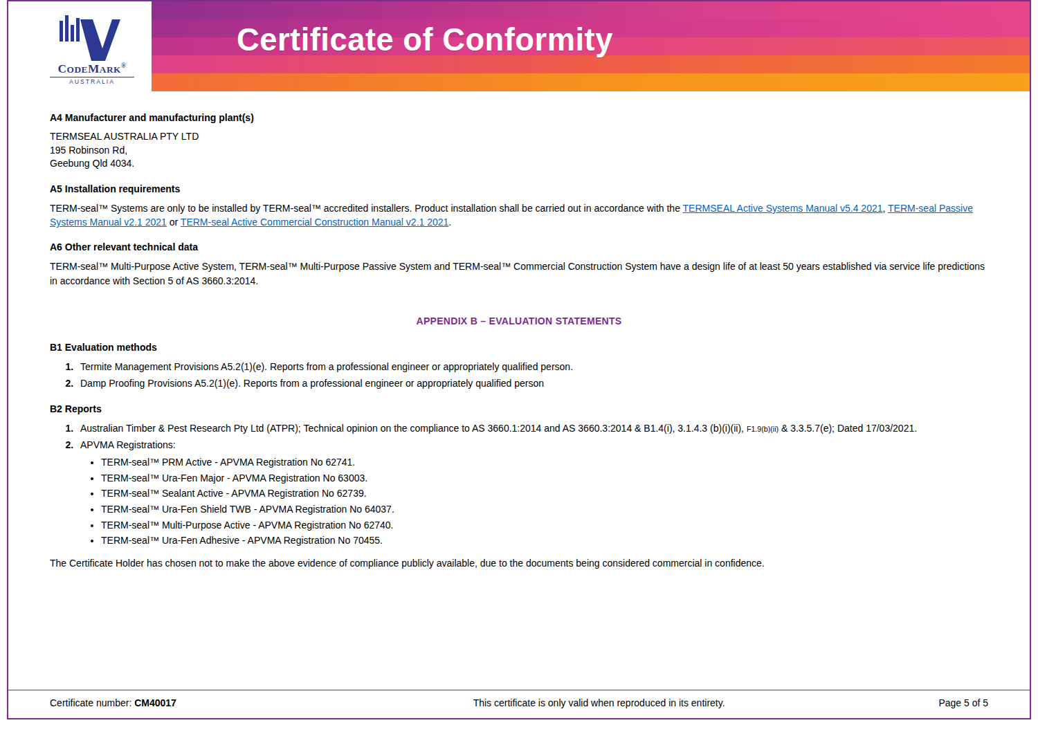Certificate of Conformity
CODEMARK®
AUSTRALIA
A4 Manufacturer and manufacturing plant(s)
TERMSEAL AUSTRALIA PTY LTD
195 Robinson Rd,
Geebung Qld 4034.
A5 Installation requirements
TERM-seal™ Systems are only to be installed by TERM-seal™ accredited installers. Product installation shall be carried out in accordance with the TERMSEAL Active Systems Manual v5.4 2021, TERM-seal Passive Systems Manual v2.1 2021 or TERM-seal Active Commercial Construction Manual v2.1 2021.
A6 Other relevant technical data
TERM-seal™ Multi-Purpose Active System, TERM-seal™ Multi-Purpose Passive System and TERM-seal™ Commercial Construction System have a design life of at least 50 years established via service life predictions in accordance with Section 5 of AS 3660.3:2014.
APPENDIX B – EVALUATION STATEMENTS
B1 Evaluation methods
Termite Management Provisions A5.2(1)(e). Reports from a professional engineer or appropriately qualified person.
Damp Proofing Provisions A5.2(1)(e). Reports from a professional engineer or appropriately qualified person
B2 Reports
Australian Timber & Pest Research Pty Ltd (ATPR); Technical opinion on the compliance to AS 3660.1:2014 and AS 3660.3:2014 & B1.4(i), 3.1.4.3 (b)(i)(ii), F1.9(b)(ii) & 3.3.5.7(e); Dated 17/03/2021.
APVMA Registrations:
TERM-seal™ PRM Active - APVMA Registration No 62741.
TERM-seal™ Ura-Fen Major - APVMA Registration No 63003.
TERM-seal™ Sealant Active - APVMA Registration No 62739.
TERM-seal™ Ura-Fen Shield TWB - APVMA Registration No 64037.
TERM-seal™ Multi-Purpose Active - APVMA Registration No 62740.
TERM-seal™ Ura-Fen Adhesive - APVMA Registration No 70455.
The Certificate Holder has chosen not to make the above evidence of compliance publicly available, due to the documents being considered commercial in confidence.
Certificate number: CM40017
This certificate is only valid when reproduced in its entirety.
Page 5 of 5